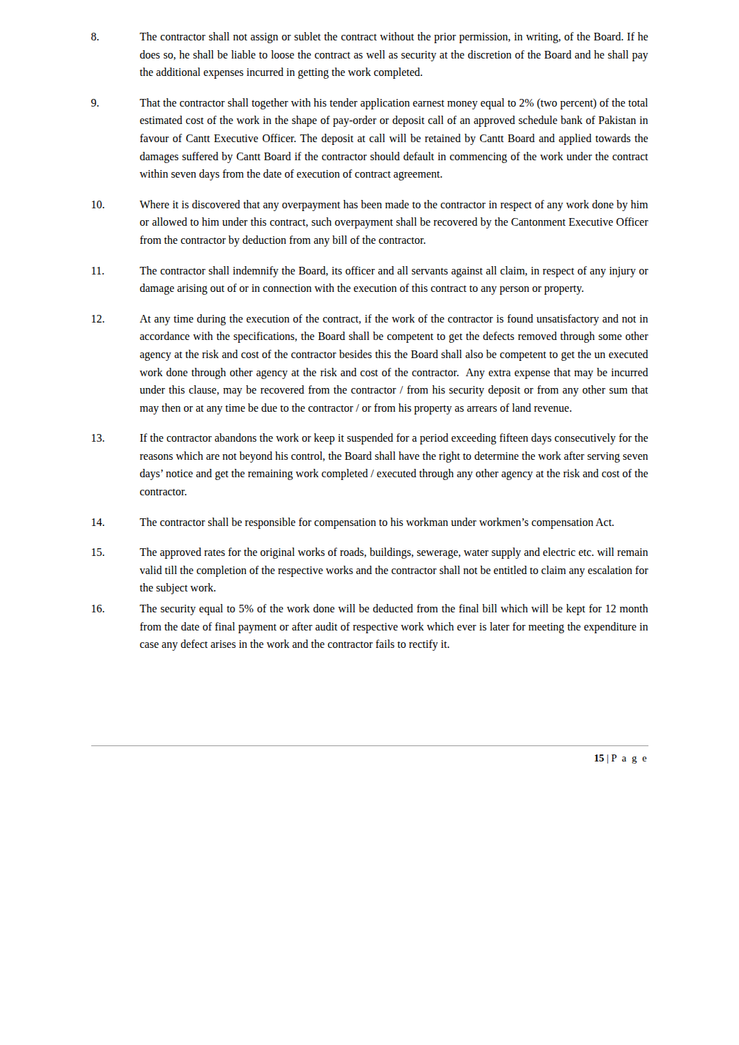The contractor shall not assign or sublet the contract without the prior permission, in writing, of the Board. If he does so, he shall be liable to loose the contract as well as security at the discretion of the Board and he shall pay the additional expenses incurred in getting the work completed.
That the contractor shall together with his tender application earnest money equal to 2% (two percent) of the total estimated cost of the work in the shape of pay-order or deposit call of an approved schedule bank of Pakistan in favour of Cantt Executive Officer. The deposit at call will be retained by Cantt Board and applied towards the damages suffered by Cantt Board if the contractor should default in commencing of the work under the contract within seven days from the date of execution of contract agreement.
Where it is discovered that any overpayment has been made to the contractor in respect of any work done by him or allowed to him under this contract, such overpayment shall be recovered by the Cantonment Executive Officer from the contractor by deduction from any bill of the contractor.
The contractor shall indemnify the Board, its officer and all servants against all claim, in respect of any injury or damage arising out of or in connection with the execution of this contract to any person or property.
At any time during the execution of the contract, if the work of the contractor is found unsatisfactory and not in accordance with the specifications, the Board shall be competent to get the defects removed through some other agency at the risk and cost of the contractor besides this the Board shall also be competent to get the un executed work done through other agency at the risk and cost of the contractor. Any extra expense that may be incurred under this clause, may be recovered from the contractor / from his security deposit or from any other sum that may then or at any time be due to the contractor / or from his property as arrears of land revenue.
If the contractor abandons the work or keep it suspended for a period exceeding fifteen days consecutively for the reasons which are not beyond his control, the Board shall have the right to determine the work after serving seven days’ notice and get the remaining work completed / executed through any other agency at the risk and cost of the contractor.
The contractor shall be responsible for compensation to his workman under workmen’s compensation Act.
The approved rates for the original works of roads, buildings, sewerage, water supply and electric etc. will remain valid till the completion of the respective works and the contractor shall not be entitled to claim any escalation for the subject work.
The security equal to 5% of the work done will be deducted from the final bill which will be kept for 12 month from the date of final payment or after audit of respective work which ever is later for meeting the expenditure in case any defect arises in the work and the contractor fails to rectify it.
15 | P a g e